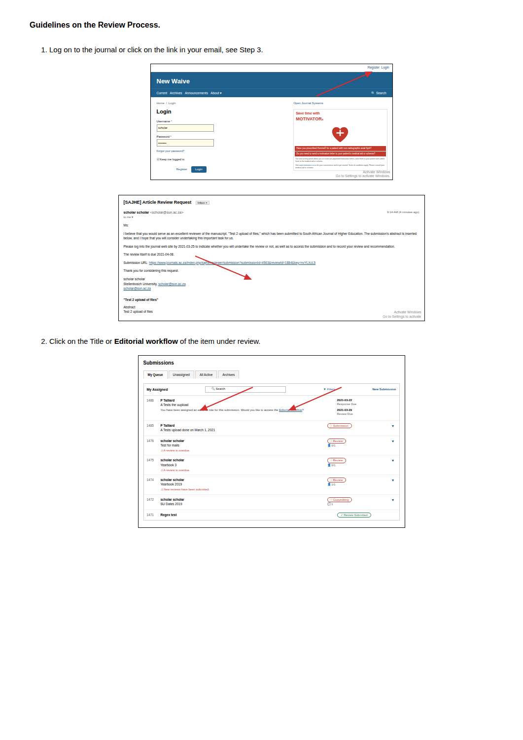Guidelines on the Review Process.
Log on to the journal or click on the link in your email, see Step 3.
Register Login
New Waive
Current Archives Announcements About ▾ 🔍 Search
Home / Login
Login
Username * Password *
Forgot your password?
☑ Keep me logged in
Register Login
Open Journal Systems
Save time with
MOTIVATORx
Have you prescribed Humira® for a patient with non-radiographic axial SpA?
Do you need to send a motivation letter to your patient's medical aid or scheme?
Our new activity portal allows you to create pre-populated motivation letters, tailor them to your patient and submit them to the medical aid or scheme.
Visit www.motivatorx.co.za for your convenience and to get started. Terms & conditions apply. Please consult your medical aid or scheme.
Activate Windows
Go to Settings to activate Windows.
[SAJHE] Article Review Request Inbox ×
9:14 AM (4 minutes ago)
scholar scholar <scholar@sun.ac.za>
to me ▾
Ms:
I believe that you would serve as an excellent reviewer of the manuscript, "Test 2 upload of files," which has been submitted to South African Journal of Higher Education. The submission's abstract is inserted below, and I hope that you will consider undertaking this important task for us.
Please log into the journal web site by 2021-03-25 to indicate whether you will undertake the review or not, as well as to access the submission and to record your review and recommendation.
The review itself is due 2021-04-08.
Submission URL: https://www.journals.ac.za/index.php/sajhe/reviewer/submission?submissionId=4563&reviewId=1884&key=nvYLXcL5
Thank you for considering this request.
scholar scholar
Stellenbosch University, scholar@sun.ac.za
scholar@sun.ac.za
"Test 2 upload of files"
Abstract
Test 2 upload of files
Activate Windows
Go to Settings to activate
Click on the Title or Editorial workflow of the item under review.
Submissions
My Queue
Unassigned
All Active
Archives
My Assigned 🔍 Search ▼ Filters New Submission
1486
P Talliard
A Tests the uupload
You have been assigned an editorial role for this submission. Would you like to access the Editorial workflow?
2021-03-22
Response Due
2021-03-29
Review Due
1485
P Talliard
A Tests upload done on March 1, 2021
○ Submission
▾
1476
scholar scholar
Test for mails
⚠ A review is overdue.
○ Review
👤 0/1
▾
1475
scholar scholar
Yearbook 3
⚠ A review is overdue.
○ Review
👤 0/1
▾
1474
scholar scholar
Yearbook 2019
⚠ New reviews have been submitted.
○ Review
👤 1/1
▾
1472
scholar scholar
SU Dates 2019
○ Copyediting
💬 1
▾
1471
Regex test
✓ Review Submitted